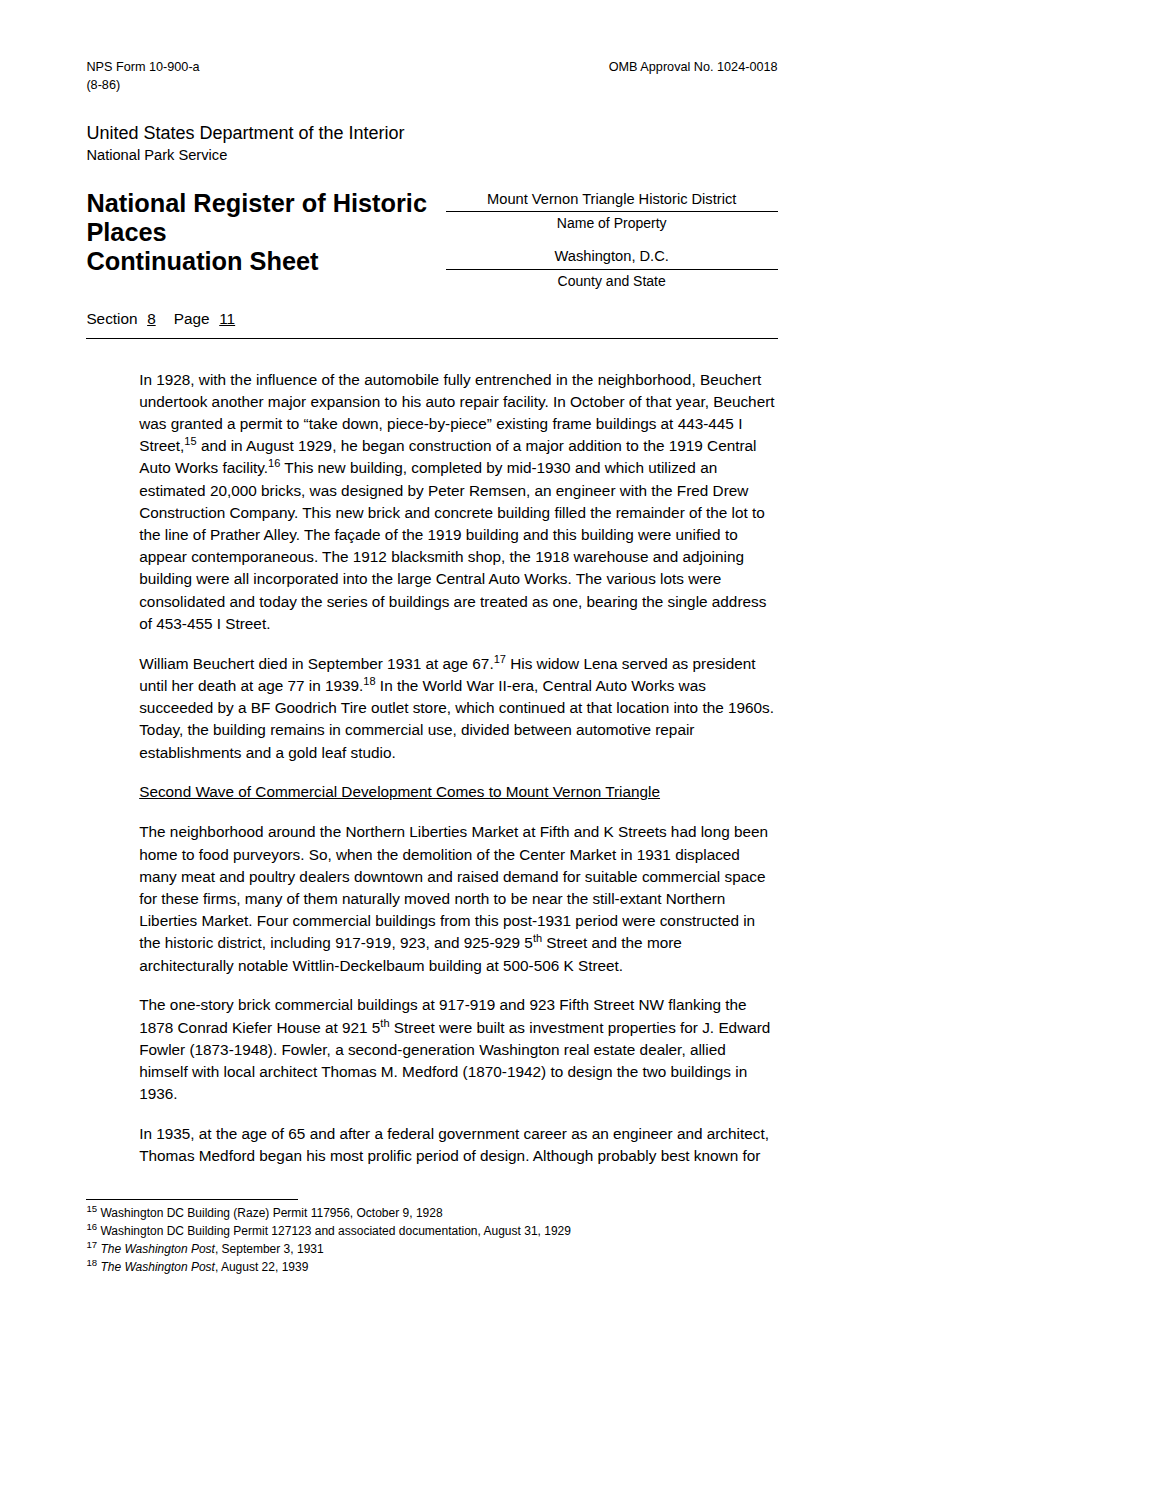NPS Form 10-900-a
(8-86)
OMB Approval No. 1024-0018
United States Department of the Interior
National Park Service
| National Register of Historic Places Continuation Sheet | Mount Vernon Triangle Historic District Name of Property Washington, D.C. County and State |
Section 8 Page 11
In 1928, with the influence of the automobile fully entrenched in the neighborhood, Beuchert undertook another major expansion to his auto repair facility. In October of that year, Beuchert was granted a permit to “take down, piece-by-piece” existing frame buildings at 443-445 I Street,15 and in August 1929, he began construction of a major addition to the 1919 Central Auto Works facility.16 This new building, completed by mid-1930 and which utilized an estimated 20,000 bricks, was designed by Peter Remsen, an engineer with the Fred Drew Construction Company. This new brick and concrete building filled the remainder of the lot to the line of Prather Alley. The façade of the 1919 building and this building were unified to appear contemporaneous. The 1912 blacksmith shop, the 1918 warehouse and adjoining building were all incorporated into the large Central Auto Works. The various lots were consolidated and today the series of buildings are treated as one, bearing the single address of 453-455 I Street.
William Beuchert died in September 1931 at age 67.17 His widow Lena served as president until her death at age 77 in 1939.18 In the World War II-era, Central Auto Works was succeeded by a BF Goodrich Tire outlet store, which continued at that location into the 1960s. Today, the building remains in commercial use, divided between automotive repair establishments and a gold leaf studio.
Second Wave of Commercial Development Comes to Mount Vernon Triangle
The neighborhood around the Northern Liberties Market at Fifth and K Streets had long been home to food purveyors. So, when the demolition of the Center Market in 1931 displaced many meat and poultry dealers downtown and raised demand for suitable commercial space for these firms, many of them naturally moved north to be near the still-extant Northern Liberties Market. Four commercial buildings from this post-1931 period were constructed in the historic district, including 917-919, 923, and 925-929 5th Street and the more architecturally notable Wittlin-Deckelbaum building at 500-506 K Street.
The one-story brick commercial buildings at 917-919 and 923 Fifth Street NW flanking the 1878 Conrad Kiefer House at 921 5th Street were built as investment properties for J. Edward Fowler (1873-1948). Fowler, a second-generation Washington real estate dealer, allied himself with local architect Thomas M. Medford (1870-1942) to design the two buildings in 1936.
In 1935, at the age of 65 and after a federal government career as an engineer and architect, Thomas Medford began his most prolific period of design. Although probably best known for
15 Washington DC Building (Raze) Permit 117956, October 9, 1928
16 Washington DC Building Permit 127123 and associated documentation, August 31, 1929
17 The Washington Post, September 3, 1931
18 The Washington Post, August 22, 1939